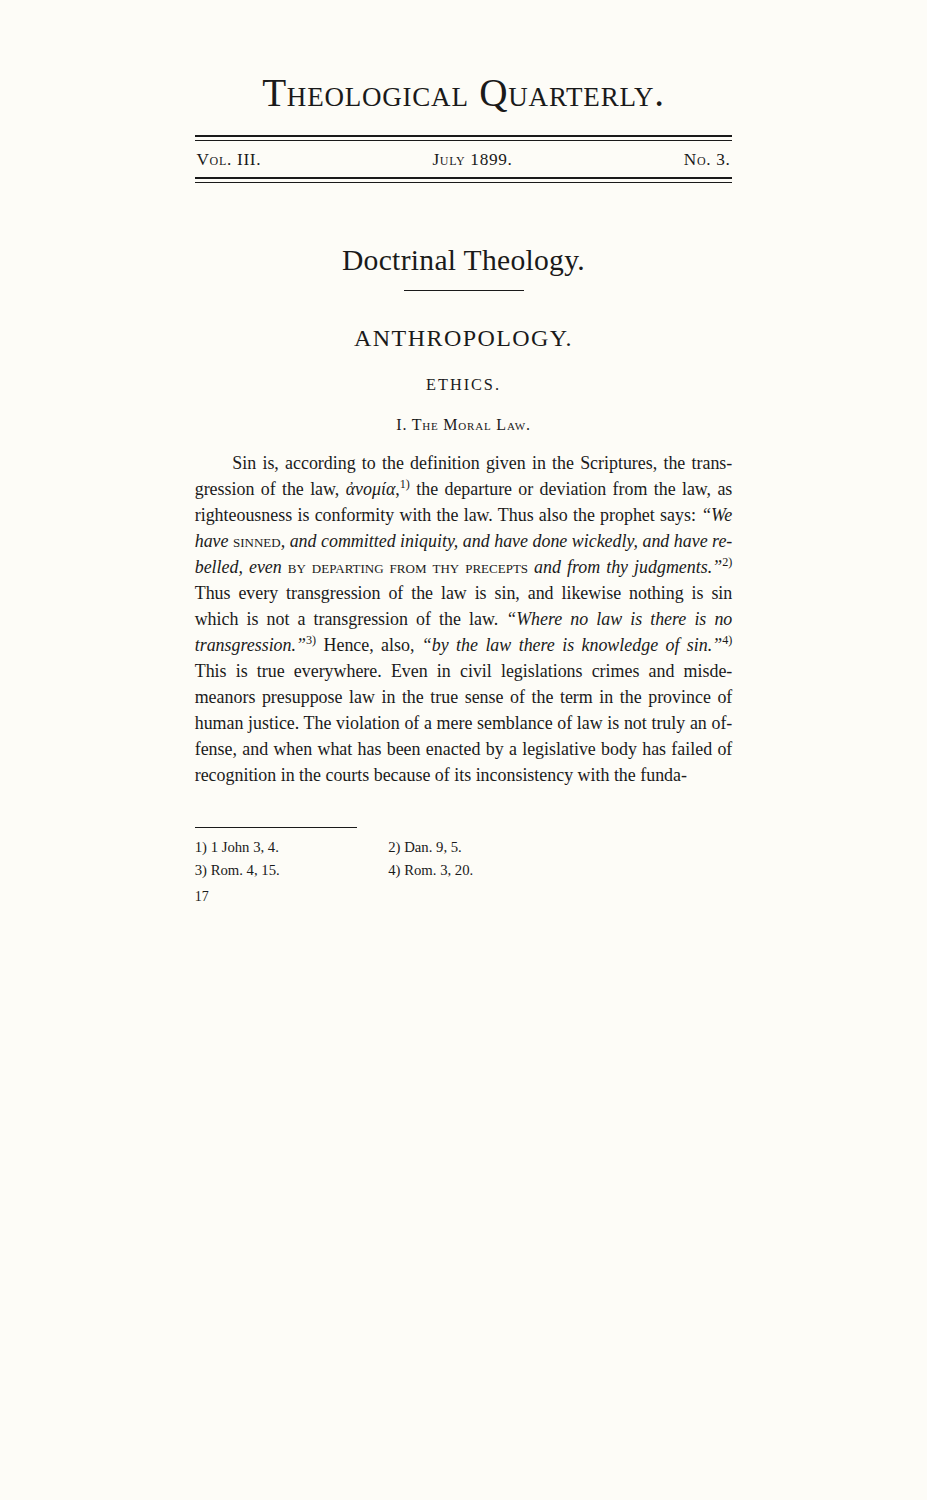Theological Quarterly.
Vol. III. July 1899. No. 3.
Doctrinal Theology.
ANTHROPOLOGY.
ETHICS.
I. The Moral Law.
Sin is, according to the definition given in the Scriptures, the transgression of the law, ἀνομία,1) the departure or deviation from the law, as righteousness is conformity with the law. Thus also the prophet says: “We have sinned, and committed iniquity, and have done wickedly, and have rebelled, even by departing from thy precepts and from thy judgments.”2) Thus every transgression of the law is sin, and likewise nothing is sin which is not a transgression of the law. “Where no law is there is no transgression.”3) Hence, also, “by the law there is knowledge of sin.”4) This is true everywhere. Even in civil legislations crimes and misdemeanors presuppose law in the true sense of the term in the province of human justice. The violation of a mere semblance of law is not truly an offense, and when what has been enacted by a legislative body has failed of recognition in the courts because of its inconsistency with the funda-
| 1) 1 John 3, 4. | 2) Dan. 9, 5. |
| 3) Rom. 4, 15. | 4) Rom. 3, 20. |
17